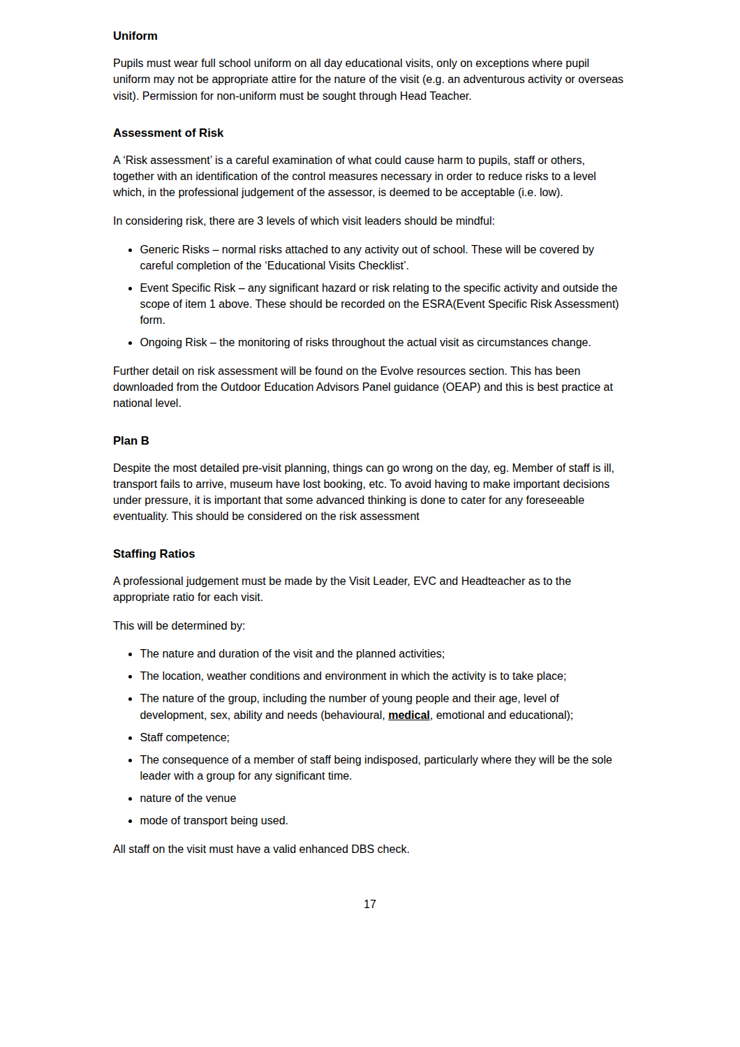Uniform
Pupils must wear full school uniform on all day educational visits, only on exceptions where pupil uniform may not be appropriate attire for the nature of the visit (e.g. an adventurous activity or overseas visit). Permission for non-uniform must be sought through Head Teacher.
Assessment of Risk
A ‘Risk assessment’ is a careful examination of what could cause harm to pupils, staff or others, together with an identification of the control measures necessary in order to reduce risks to a level which, in the professional judgement of the assessor, is deemed to be acceptable (i.e. low).
In considering risk, there are 3 levels of which visit leaders should be mindful:
Generic Risks – normal risks attached to any activity out of school. These will be covered by careful completion of the ‘Educational Visits Checklist’.
Event Specific Risk – any significant hazard or risk relating to the specific activity and outside the scope of item 1 above. These should be recorded on the ESRA(Event Specific Risk Assessment) form.
Ongoing Risk – the monitoring of risks throughout the actual visit as circumstances change.
Further detail on risk assessment will be found on the Evolve resources section. This has been downloaded from the Outdoor Education Advisors Panel guidance (OEAP) and this is best practice at national level.
Plan B
Despite the most detailed pre-visit planning, things can go wrong on the day, eg. Member of staff is ill, transport fails to arrive, museum have lost booking, etc. To avoid having to make important decisions under pressure, it is important that some advanced thinking is done to cater for any foreseeable eventuality. This should be considered on the risk assessment
Staffing Ratios
A professional judgement must be made by the Visit Leader, EVC and Headteacher as to the appropriate ratio for each visit.
This will be determined by:
The nature and duration of the visit and the planned activities;
The location, weather conditions and environment in which the activity is to take place;
The nature of the group, including the number of young people and their age, level of development, sex, ability and needs (behavioural, medical, emotional and educational);
Staff competence;
The consequence of a member of staff being indisposed, particularly where they will be the sole leader with a group for any significant time.
nature of the venue
mode of transport being used.
All staff on the visit must have a valid enhanced DBS check.
17